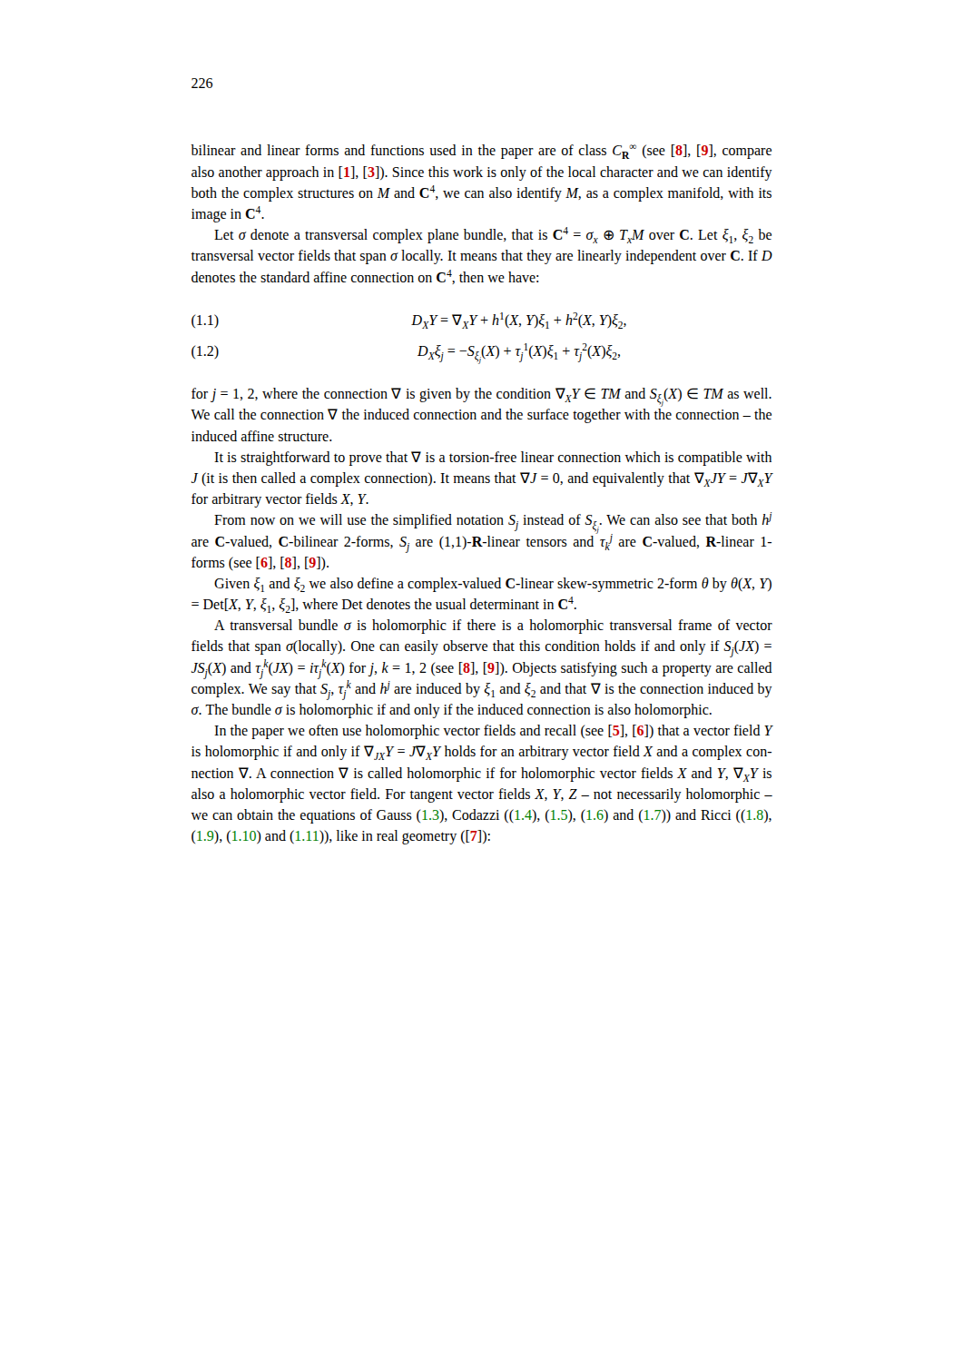226
bilinear and linear forms and functions used in the paper are of class CR∞ (see [8], [9], compare also another approach in [1], [3]). Since this work is only of the local character and we can identify both the complex structures on M and C4, we can also identify M, as a complex manifold, with its image in C4.
Let σ denote a transversal complex plane bundle, that is C4 = σx ⊕ TxM over C. Let ξ1, ξ2 be transversal vector fields that span σ locally. It means that they are linearly independent over C. If D denotes the standard affine connection on C4, then we have:
| (1.1) | D X Y = ∇ X Y + h 1 ( X , Y ) ξ 1 + h 2 ( X , Y ) ξ 2 , |
| (1.2) | D X ξ j = − S ξ j ( X ) + τ j 1 ( X ) ξ 1 + τ j 2 ( X ) ξ 2 , |
for j = 1, 2, where the connection ∇ is given by the condition ∇XY ∈ TM and Sξj(X) ∈ TM as well. We call the connection ∇ the induced connection and the surface together with the connection – the induced affine structure.
It is straightforward to prove that ∇ is a torsion-free linear connection which is compatible with J (it is then called a complex connection). It means that ∇J = 0, and equivalently that ∇XJY = J∇XY for arbitrary vector fields X, Y.
From now on we will use the simplified notation Sj instead of Sξj. We can also see that both hj are C-valued, C-bilinear 2-forms, Sj are (1,1)-R-linear tensors and τkj are C-valued, R-linear 1-forms (see [6], [8], [9]).
Given ξ1 and ξ2 we also define a complex-valued C-linear skew-symmetric 2-form θ by θ(X, Y) = Det[X, Y, ξ1, ξ2], where Det denotes the usual determinant in C4.
A transversal bundle σ is holomorphic if there is a holomorphic transversal frame of vector fields that span σ(locally). One can easily observe that this condition holds if and only if Sj(JX) = JSj(X) and τjk(JX) = iτjk(X) for j, k = 1, 2 (see [8], [9]). Objects satisfying such a property are called complex. We say that Sj, τjk and hj are induced by ξ1 and ξ2 and that ∇ is the connection induced by σ. The bundle σ is holomorphic if and only if the induced connection is also holomorphic.
In the paper we often use holomorphic vector fields and recall (see [5], [6]) that a vector field Y is holomorphic if and only if ∇JXY = J∇XY holds for an arbitrary vector field X and a complex connection ∇. A connection ∇ is called holomorphic if for holomorphic vector fields X and Y, ∇XY is also a holomorphic vector field. For tangent vector fields X, Y, Z – not necessarily holomorphic – we can obtain the equations of Gauss (1.3), Codazzi ((1.4), (1.5), (1.6) and (1.7)) and Ricci ((1.8), (1.9), (1.10) and (1.11)), like in real geometry ([7]):